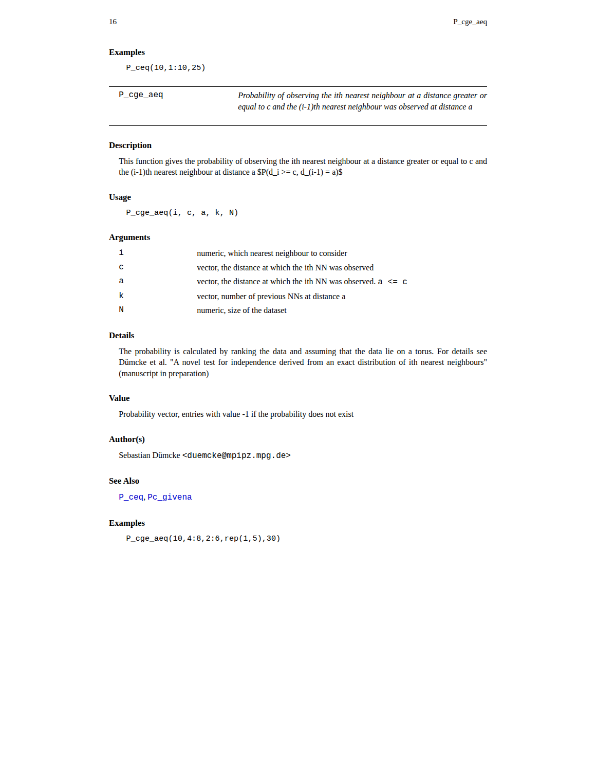16 P_cge_aeq
Examples
P_ceq(10,1:10,25)
P_cge_aeq
Probability of observing the ith nearest neighbour at a distance greater or equal to c and the (i-1)th nearest neighbour was observed at distance a
Description
This function gives the probability of observing the ith nearest neighbour at a distance greater or equal to c and the (i-1)th nearest neighbour at distance a $P(d_i >= c, d_(i-1) = a)$
Usage
P_cge_aeq(i, c, a, k, N)
Arguments
i
numeric, which nearest neighbour to consider
c
vector, the distance at which the ith NN was observed
a
vector, the distance at which the ith NN was observed. a <= c
k
vector, number of previous NNs at distance a
N
numeric, size of the dataset
Details
The probability is calculated by ranking the data and assuming that the data lie on a torus. For details see Dümcke et al. "A novel test for independence derived from an exact distribution of ith nearest neighbours" (manuscript in preparation)
Value
Probability vector, entries with value -1 if the probability does not exist
Author(s)
Sebastian Dümcke <duemcke@mpipz.mpg.de>
See Also
P_ceq, Pc_givena
Examples
P_cge_aeq(10,4:8,2:6,rep(1,5),30)